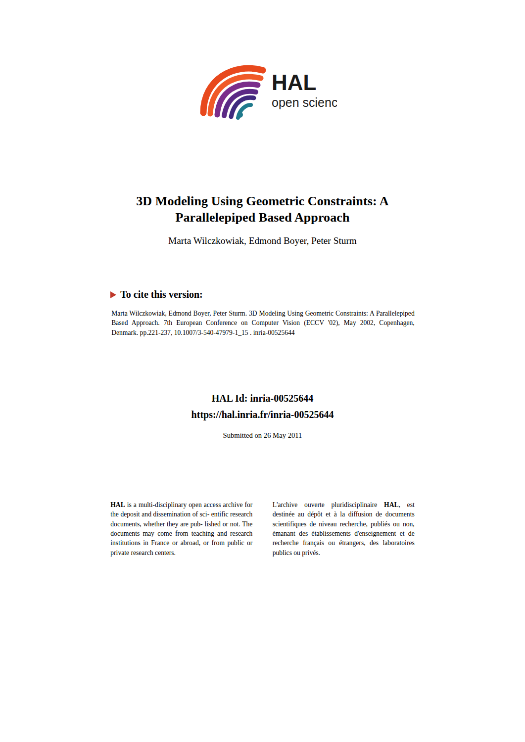HAL open science
3D Modeling Using Geometric Constraints: A
Parallelepiped Based Approach
Marta Wilczkowiak, Edmond Boyer, Peter Sturm
To cite this version:
Marta Wilczkowiak, Edmond Boyer, Peter Sturm. 3D Modeling Using Geometric Constraints: A Parallelepiped Based Approach. 7th European Conference on Computer Vision (ECCV '02), May 2002, Copenhagen, Denmark. pp.221-237, 10.1007/3-540-47979-1_15 . inria-00525644
HAL Id: inria-00525644
https://hal.inria.fr/inria-00525644
Submitted on 26 May 2011
HAL is a multi-disciplinary open access archive for the deposit and dissemination of sci- entific research documents, whether they are pub- lished or not. The documents may come from teaching and research institutions in France or abroad, or from public or private research centers.
L'archive ouverte pluridisciplinaire HAL, est destinée au dépôt et à la diffusion de documents scientifiques de niveau recherche, publiés ou non, émanant des établissements d'enseignement et de recherche français ou étrangers, des laboratoires publics ou privés.